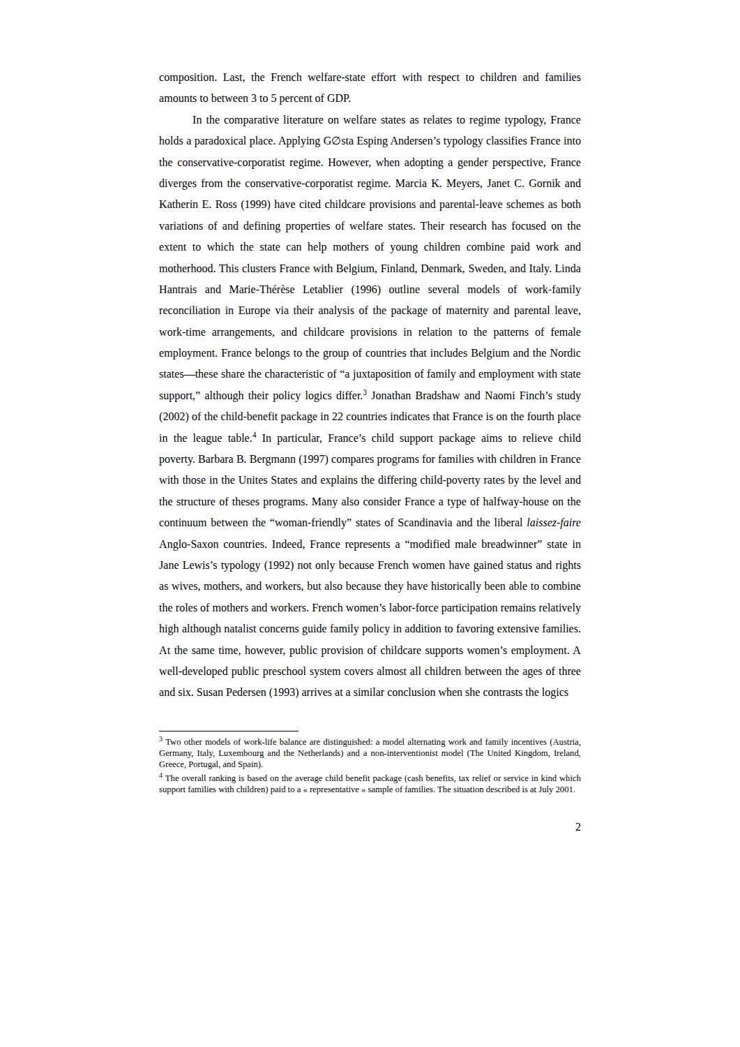composition. Last, the French welfare-state effort with respect to children and families amounts to between 3 to 5 percent of GDP.
In the comparative literature on welfare states as relates to regime typology, France holds a paradoxical place. Applying G∅sta Esping Andersen’s typology classifies France into the conservative-corporatist regime. However, when adopting a gender perspective, France diverges from the conservative-corporatist regime. Marcia K. Meyers, Janet C. Gornik and Katherin E. Ross (1999) have cited childcare provisions and parental-leave schemes as both variations of and defining properties of welfare states. Their research has focused on the extent to which the state can help mothers of young children combine paid work and motherhood. This clusters France with Belgium, Finland, Denmark, Sweden, and Italy. Linda Hantrais and Marie-Thérèse Letablier (1996) outline several models of work-family reconciliation in Europe via their analysis of the package of maternity and parental leave, work-time arrangements, and childcare provisions in relation to the patterns of female employment. France belongs to the group of countries that includes Belgium and the Nordic states—these share the characteristic of “a juxtaposition of family and employment with state support,” although their policy logics differ.3 Jonathan Bradshaw and Naomi Finch’s study (2002) of the child-benefit package in 22 countries indicates that France is on the fourth place in the league table.4 In particular, France’s child support package aims to relieve child poverty. Barbara B. Bergmann (1997) compares programs for families with children in France with those in the Unites States and explains the differing child-poverty rates by the level and the structure of theses programs. Many also consider France a type of halfway-house on the continuum between the “woman-friendly” states of Scandinavia and the liberal laissez-faire Anglo-Saxon countries. Indeed, France represents a “modified male breadwinner” state in Jane Lewis’s typology (1992) not only because French women have gained status and rights as wives, mothers, and workers, but also because they have historically been able to combine the roles of mothers and workers. French women’s labor-force participation remains relatively high although natalist concerns guide family policy in addition to favoring extensive families. At the same time, however, public provision of childcare supports women’s employment. A well-developed public preschool system covers almost all children between the ages of three and six. Susan Pedersen (1993) arrives at a similar conclusion when she contrasts the logics
3 Two other models of work-life balance are distinguished: a model alternating work and family incentives (Austria, Germany, Italy, Luxembourg and the Netherlands) and a non-interventionist model (The United Kingdom, Ireland, Greece, Portugal, and Spain).
4 The overall ranking is based on the average child benefit package (cash benefits, tax relief or service in kind which support families with children) paid to a « representative » sample of families. The situation described is at July 2001.
2